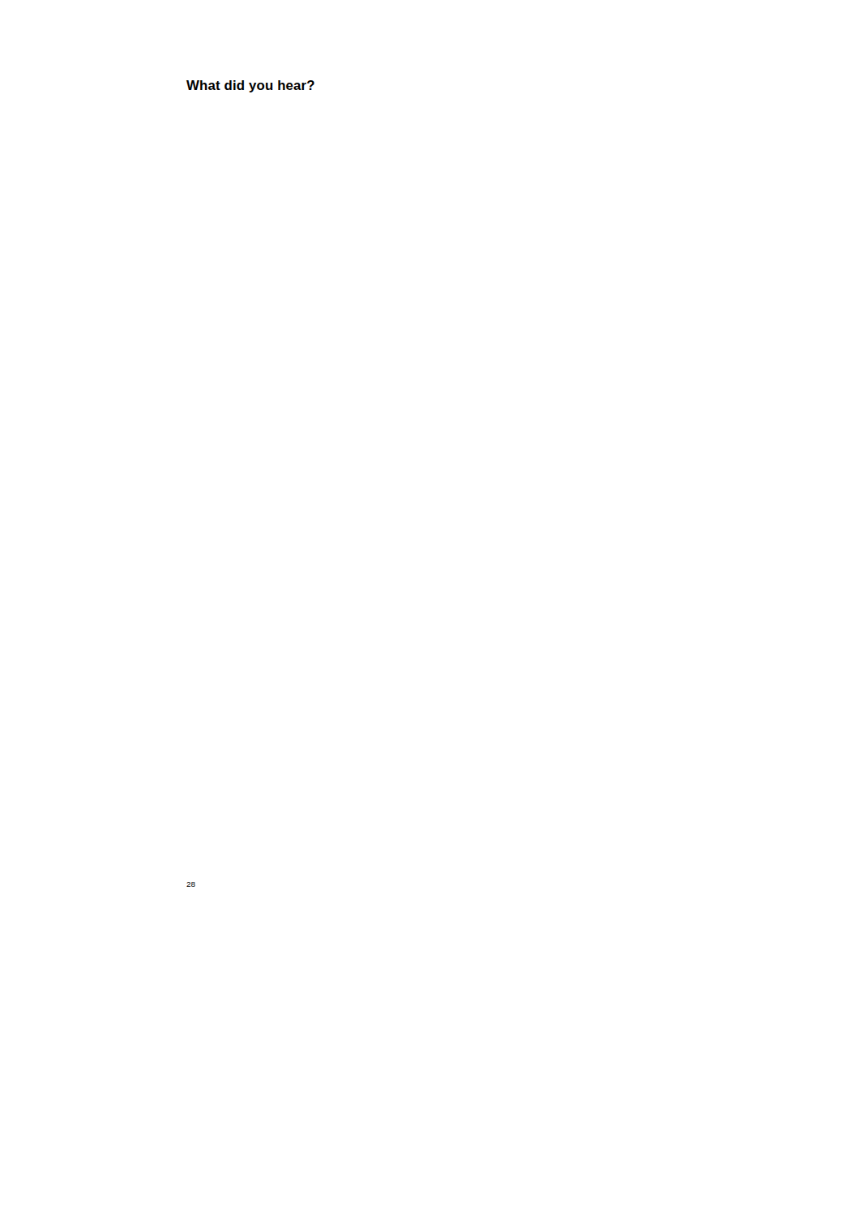What did you hear?
28